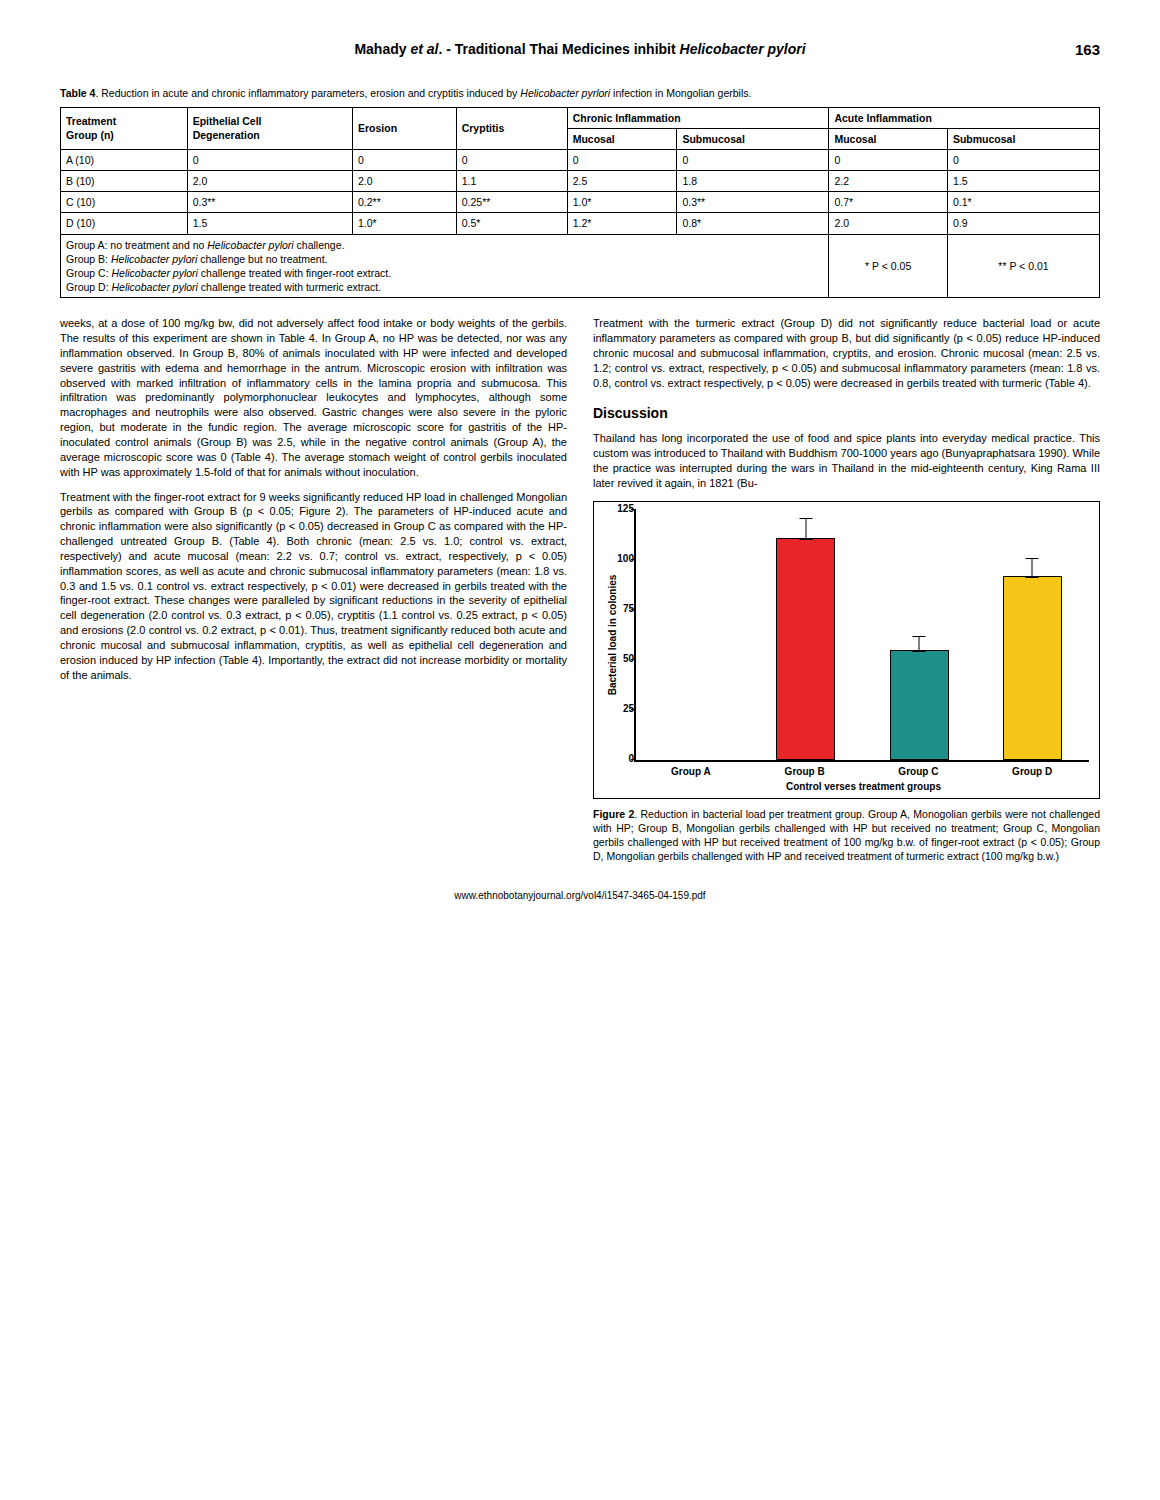Mahady et al. - Traditional Thai Medicines inhibit Helicobacter pylori 163
Table 4. Reduction in acute and chronic inflammatory parameters, erosion and cryptitis induced by Helicobacter pyrlori infection in Mongolian gerbils.
| Treatment Group (n) | Epithelial Cell Degeneration | Erosion | Cryptitis | Chronic Inflammation | Acute Inflammation |
| --- | --- | --- | --- | --- | --- |
| Mucosal | Submucosal | Mucosal | Submucosal |
| A (10) | 0 | 0 | 0 | 0 | 0 | 0 | 0 |
| B (10) | 2.0 | 2.0 | 1.1 | 2.5 | 1.8 | 2.2 | 1.5 |
| C (10) | 0.3** | 0.2** | 0.25** | 1.0* | 0.3** | 0.7* | 0.1* |
| D (10) | 1.5 | 1.0* | 0.5* | 1.2* | 0.8* | 2.0 | 0.9 |
| Group A: no treatment and no Helicobacter pylori challenge. Group B: Helicobacter pylori challenge but no treatment. Group C: Helicobacter pylori challenge treated with finger-root extract. Group D: Helicobacter pylori challenge treated with turmeric extract. | * P < 0.05 | ** P < 0.01 |
weeks, at a dose of 100 mg/kg bw, did not adversely affect food intake or body weights of the gerbils. The results of this experiment are shown in Table 4. In Group A, no HP was be detected, nor was any inflammation observed. In Group B, 80% of animals inoculated with HP were infected and developed severe gastritis with edema and hemorrhage in the antrum. Microscopic erosion with infiltration was observed with marked infiltration of inflammatory cells in the lamina propria and submucosa. This infiltration was predominantly polymorphonuclear leukocytes and lymphocytes, although some macrophages and neutrophils were also observed. Gastric changes were also severe in the pyloric region, but moderate in the fundic region. The average microscopic score for gastritis of the HP-inoculated control animals (Group B) was 2.5, while in the negative control animals (Group A), the average microscopic score was 0 (Table 4). The average stomach weight of control gerbils inoculated with HP was approximately 1.5-fold of that for animals without inoculation.
Treatment with the finger-root extract for 9 weeks significantly reduced HP load in challenged Mongolian gerbils as compared with Group B (p < 0.05; Figure 2). The parameters of HP-induced acute and chronic inflammation were also significantly (p < 0.05) decreased in Group C as compared with the HP-challenged untreated Group B. (Table 4). Both chronic (mean: 2.5 vs. 1.0; control vs. extract, respectively) and acute mucosal (mean: 2.2 vs. 0.7; control vs. extract, respectively, p < 0.05) inflammation scores, as well as acute and chronic submucosal inflammatory parameters (mean: 1.8 vs. 0.3 and 1.5 vs. 0.1 control vs. extract respectively, p < 0.01) were decreased in gerbils treated with the finger-root extract. These changes were paralleled by significant reductions in the severity of epithelial cell degeneration (2.0 control vs. 0.3 extract, p < 0.05), cryptitis (1.1 control vs. 0.25 extract, p < 0.05) and erosions (2.0 control vs. 0.2 extract, p < 0.01). Thus, treatment significantly reduced both acute and chronic mucosal and submucosal inflammation, cryptitis, as well as epithelial cell degeneration and erosion induced by HP infection (Table 4). Importantly, the extract did not increase morbidity or mortality of the animals.
Treatment with the turmeric extract (Group D) did not significantly reduce bacterial load or acute inflammatory parameters as compared with group B, but did significantly (p < 0.05) reduce HP-induced chronic mucosal and submucosal inflammation, cryptits, and erosion. Chronic mucosal (mean: 2.5 vs. 1.2; control vs. extract, respectively, p < 0.05) and submucosal inflammatory parameters (mean: 1.8 vs. 0.8, control vs. extract respectively, p < 0.05) were decreased in gerbils treated with turmeric (Table 4).
Discussion
Thailand has long incorporated the use of food and spice plants into everyday medical practice. This custom was introduced to Thailand with Buddhism 700-1000 years ago (Bunyapraphatsara 1990). While the practice was interrupted during the wars in Thailand in the mid-eighteenth century, King Rama III later revived it again, in 1821 (Bu-
Bacterial load in colonies
0
25
50
75
100
125
Group A Group B Group C Group D
Control verses treatment groups
Figure 2. Reduction in bacterial load per treatment group. Group A, Monogolian gerbils were not challenged with HP; Group B, Mongolian gerbils challenged with HP but received no treatment; Group C, Mongolian gerbils challenged with HP but received treatment of 100 mg/kg b.w. of finger-root extract (p < 0.05); Group D, Mongolian gerbils challenged with HP and received treatment of turmeric extract (100 mg/kg b.w.)
www.ethnobotanyjournal.org/vol4/i1547-3465-04-159.pdf